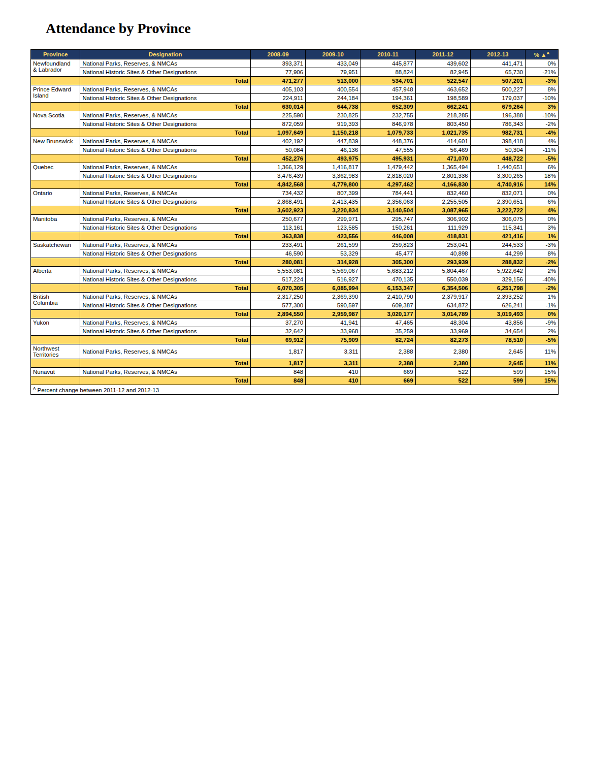Attendance by Province
| Province | Designation | 2008-09 | 2009-10 | 2010-11 | 2011-12 | 2012-13 | % ▲ A |
| --- | --- | --- | --- | --- | --- | --- | --- |
| Newfoundland & Labrador | National Parks, Reserves, & NMCAs | 393,371 | 433,049 | 445,877 | 439,602 | 441,471 | 0% |
| National Historic Sites & Other Designations | 77,906 | 79,951 | 88,824 | 82,945 | 65,730 | -21% |
| | Total | 471,277 | 513,000 | 534,701 | 522,547 | 507,201 | -3% |
| Prince Edward Island | National Parks, Reserves, & NMCAs | 405,103 | 400,554 | 457,948 | 463,652 | 500,227 | 8% |
| National Historic Sites & Other Designations | 224,911 | 244,184 | 194,361 | 198,589 | 179,037 | -10% |
| | Total | 630,014 | 644,738 | 652,309 | 662,241 | 679,264 | 3% |
| Nova Scotia | National Parks, Reserves, & NMCAs | 225,590 | 230,825 | 232,755 | 218,285 | 196,388 | -10% |
| National Historic Sites & Other Designations | 872,059 | 919,393 | 846,978 | 803,450 | 786,343 | -2% |
| | Total | 1,097,649 | 1,150,218 | 1,079,733 | 1,021,735 | 982,731 | -4% |
| New Brunswick | National Parks, Reserves, & NMCAs | 402,192 | 447,839 | 448,376 | 414,601 | 398,418 | -4% |
| National Historic Sites & Other Designations | 50,084 | 46,136 | 47,555 | 56,469 | 50,304 | -11% |
| | Total | 452,276 | 493,975 | 495,931 | 471,070 | 448,722 | -5% |
| Quebec | National Parks, Reserves, & NMCAs | 1,366,129 | 1,416,817 | 1,479,442 | 1,365,494 | 1,440,651 | 6% |
| National Historic Sites & Other Designations | 3,476,439 | 3,362,983 | 2,818,020 | 2,801,336 | 3,300,265 | 18% |
| | Total | 4,842,568 | 4,779,800 | 4,297,462 | 4,166,830 | 4,740,916 | 14% |
| Ontario | National Parks, Reserves, & NMCAs | 734,432 | 807,399 | 784,441 | 832,460 | 832,071 | 0% |
| National Historic Sites & Other Designations | 2,868,491 | 2,413,435 | 2,356,063 | 2,255,505 | 2,390,651 | 6% |
| | Total | 3,602,923 | 3,220,834 | 3,140,504 | 3,087,965 | 3,222,722 | 4% |
| Manitoba | National Parks, Reserves, & NMCAs | 250,677 | 299,971 | 295,747 | 306,902 | 306,075 | 0% |
| National Historic Sites & Other Designations | 113,161 | 123,585 | 150,261 | 111,929 | 115,341 | 3% |
| | Total | 363,838 | 423,556 | 446,008 | 418,831 | 421,416 | 1% |
| Saskatchewan | National Parks, Reserves, & NMCAs | 233,491 | 261,599 | 259,823 | 253,041 | 244,533 | -3% |
| National Historic Sites & Other Designations | 46,590 | 53,329 | 45,477 | 40,898 | 44,299 | 8% |
| | Total | 280,081 | 314,928 | 305,300 | 293,939 | 288,832 | -2% |
| Alberta | National Parks, Reserves, & NMCAs | 5,553,081 | 5,569,067 | 5,683,212 | 5,804,467 | 5,922,642 | 2% |
| National Historic Sites & Other Designations | 517,224 | 516,927 | 470,135 | 550,039 | 329,156 | -40% |
| | Total | 6,070,305 | 6,085,994 | 6,153,347 | 6,354,506 | 6,251,798 | -2% |
| British Columbia | National Parks, Reserves, & NMCAs | 2,317,250 | 2,369,390 | 2,410,790 | 2,379,917 | 2,393,252 | 1% |
| National Historic Sites & Other Designations | 577,300 | 590,597 | 609,387 | 634,872 | 626,241 | -1% |
| | Total | 2,894,550 | 2,959,987 | 3,020,177 | 3,014,789 | 3,019,493 | 0% |
| Yukon | National Parks, Reserves, & NMCAs | 37,270 | 41,941 | 47,465 | 48,304 | 43,856 | -9% |
| National Historic Sites & Other Designations | 32,642 | 33,968 | 35,259 | 33,969 | 34,654 | 2% |
| | Total | 69,912 | 75,909 | 82,724 | 82,273 | 78,510 | -5% |
| Northwest Territories | National Parks, Reserves, & NMCAs | 1,817 | 3,311 | 2,388 | 2,380 | 2,645 | 11% |
| | Total | 1,817 | 3,311 | 2,388 | 2,380 | 2,645 | 11% |
| Nunavut | National Parks, Reserves, & NMCAs | 848 | 410 | 669 | 522 | 599 | 15% |
| | Total | 848 | 410 | 669 | 522 | 599 | 15% |
| A Percent change between 2011-12 and 2012-13 |